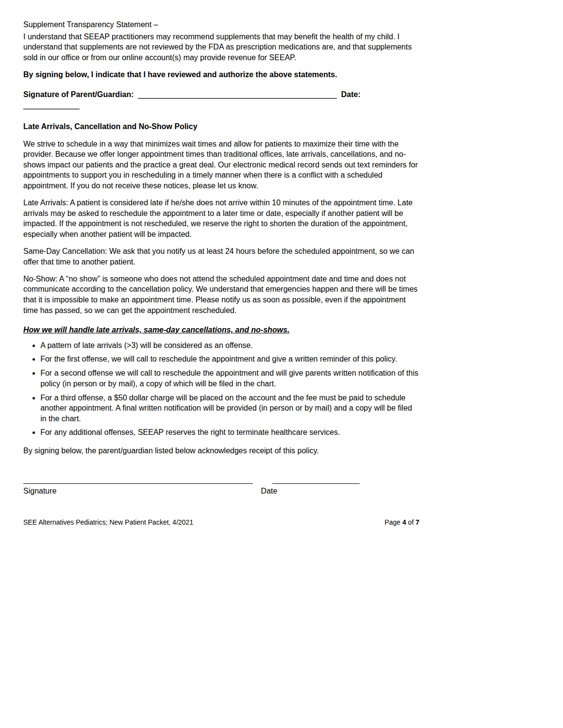Supplement Transparency Statement –
I understand that SEEAP practitioners may recommend supplements that may benefit the health of my child. I understand that supplements are not reviewed by the FDA as prescription medications are, and that supplements sold in our office or from our online account(s) may provide revenue for SEEAP.
By signing below, I indicate that I have reviewed and authorize the above statements.
Signature of Parent/Guardian: ______________________________________________ Date: _____________
Late Arrivals, Cancellation and No-Show Policy
We strive to schedule in a way that minimizes wait times and allow for patients to maximize their time with the provider. Because we offer longer appointment times than traditional offices, late arrivals, cancellations, and no-shows impact our patients and the practice a great deal. Our electronic medical record sends out text reminders for appointments to support you in rescheduling in a timely manner when there is a conflict with a scheduled appointment. If you do not receive these notices, please let us know.
Late Arrivals: A patient is considered late if he/she does not arrive within 10 minutes of the appointment time. Late arrivals may be asked to reschedule the appointment to a later time or date, especially if another patient will be impacted. If the appointment is not rescheduled, we reserve the right to shorten the duration of the appointment, especially when another patient will be impacted.
Same-Day Cancellation: We ask that you notify us at least 24 hours before the scheduled appointment, so we can offer that time to another patient.
No-Show: A “no show” is someone who does not attend the scheduled appointment date and time and does not communicate according to the cancellation policy. We understand that emergencies happen and there will be times that it is impossible to make an appointment time. Please notify us as soon as possible, even if the appointment time has passed, so we can get the appointment rescheduled.
How we will handle late arrivals, same-day cancellations, and no-shows.
A pattern of late arrivals (>3) will be considered as an offense.
For the first offense, we will call to reschedule the appointment and give a written reminder of this policy.
For a second offense we will call to reschedule the appointment and will give parents written notification of this policy (in person or by mail), a copy of which will be filed in the chart.
For a third offense, a $50 dollar charge will be placed on the account and the fee must be paid to schedule another appointment. A final written notification will be provided (in person or by mail) and a copy will be filed in the chart.
For any additional offenses, SEEAP reserves the right to terminate healthcare services.
By signing below, the parent/guardian listed below acknowledges receipt of this policy.
Signature Date
SEE Alternatives Pediatrics; New Patient Packet, 4/2021 Page 4 of 7